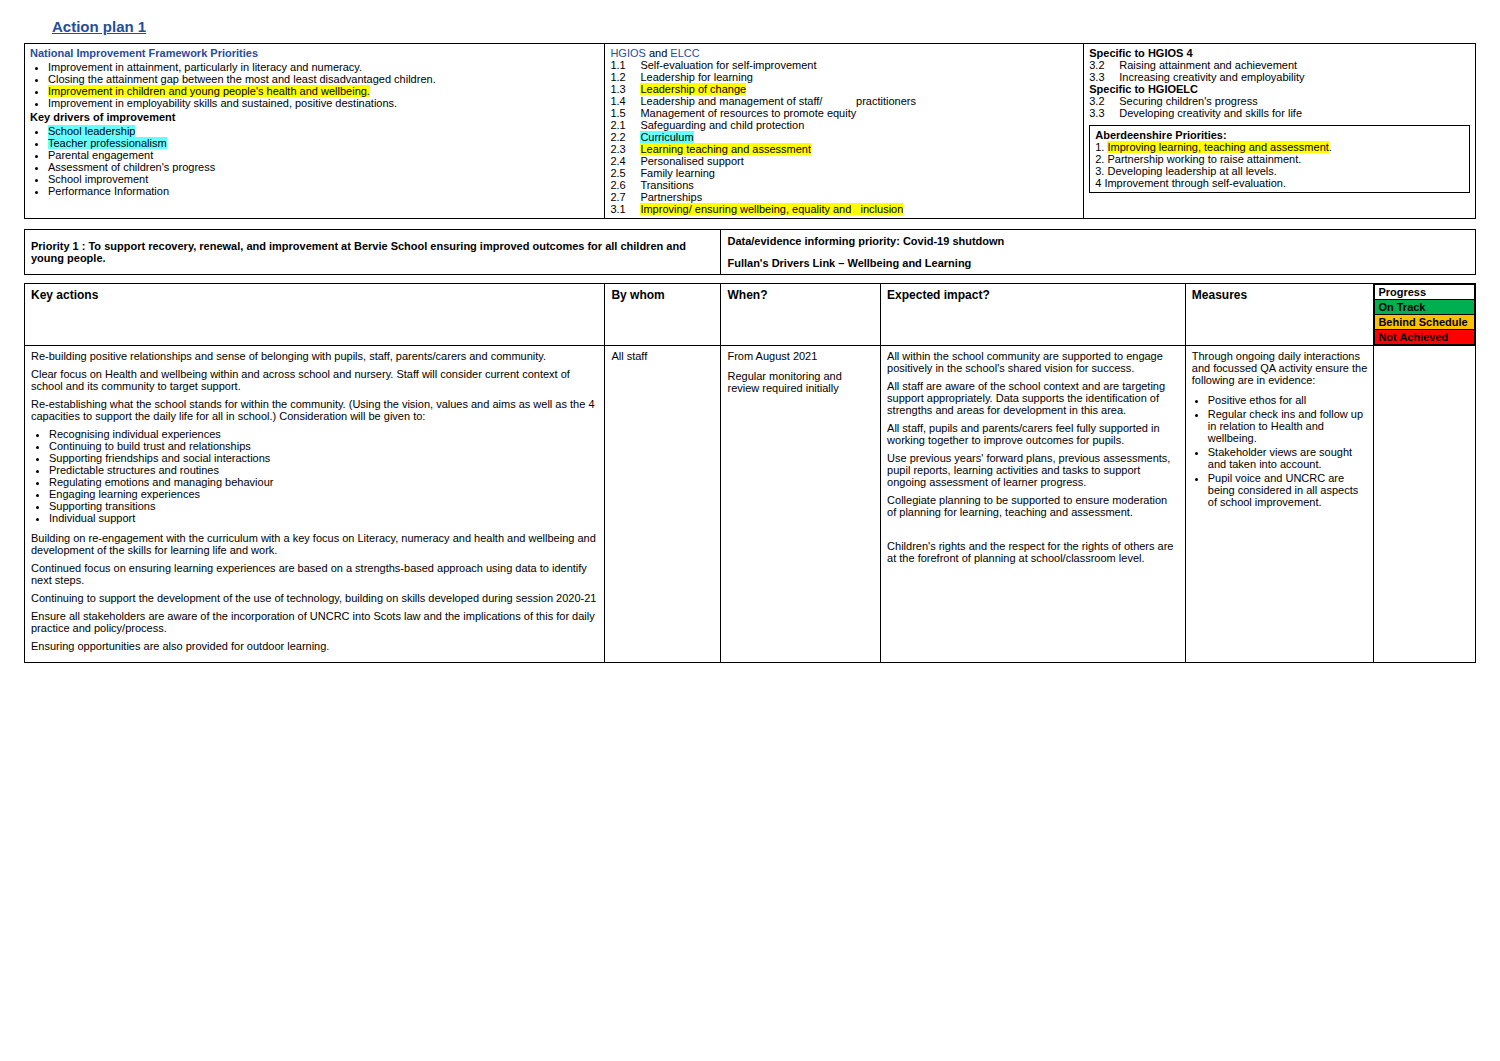Action plan 1
| National Improvement Framework Priorities Improvement in attainment, particularly in literacy and numeracy. Closing the attainment gap between the most and least disadvantaged children. Improvement in children and young people's health and wellbeing. Improvement in employability skills and sustained, positive destinations. Key drivers of improvement School leadership Teacher professionalism Parental engagement Assessment of children's progress School improvement Performance Information | HGIOS and ELCC / 1.1 / Self-evaluation for self-improvement / / 1.2 / Leadership for learning / / 1.3 / Leadership of change / / 1.4 / Leadership and management of staff/ practitioners / / 1.5 / Management of resources to promote equity / / 2.1 / Safeguarding and child protection / / 2.2 / Curriculum / / 2.3 / Learning teaching and assessment / / 2.4 / Personalised support / / 2.5 / Family learning / / 2.6 / Transitions / / 2.7 / Partnerships / / 3.1 / Improving/ ensuring wellbeing, equality and inclusion / | Specific to HGIOS 4 / 3.2 / Raising attainment and achievement / / 3.3 / Increasing creativity and employability / Specific to HGIOELC / 3.2 / Securing children's progress / / 3.3 / Developing creativity and skills for life / Aberdeenshire Priorities: 1. Improving learning, teaching and assessment . 2. Partnership working to raise attainment. 3. Developing leadership at all levels. 4 Improvement through self-evaluation. |
| Priority 1 : To support recovery, renewal, and improvement at Bervie School ensuring improved outcomes for all children and young people. | Data/evidence informing priority: Covid-19 shutdown Fullan's Drivers Link – Wellbeing and Learning |
| Key actions | By whom | When? | Expected impact? | Measures | / Progress / / --- / / On Track / / Behind Schedule / / Not Achieved / |
| --- | --- | --- | --- | --- | --- |
| Re-building positive relationships and sense of belonging with pupils, staff, parents/carers and community. Clear focus on Health and wellbeing within and across school and nursery. Staff will consider current context of school and its community to target support. Re-establishing what the school stands for within the community. (Using the vision, values and aims as well as the 4 capacities to support the daily life for all in school.) Consideration will be given to: Recognising individual experiences Continuing to build trust and relationships Supporting friendships and social interactions Predictable structures and routines Regulating emotions and managing behaviour Engaging learning experiences Supporting transitions Individual support Building on re-engagement with the curriculum with a key focus on Literacy, numeracy and health and wellbeing and development of the skills for learning life and work. Continued focus on ensuring learning experiences are based on a strengths-based approach using data to identify next steps. Continuing to support the development of the use of technology, building on skills developed during session 2020-21 Ensure all stakeholders are aware of the incorporation of UNCRC into Scots law and the implications of this for daily practice and policy/process. Ensuring opportunities are also provided for outdoor learning. | All staff | From August 2021 Regular monitoring and review required initially | All within the school community are supported to engage positively in the school's shared vision for success. All staff are aware of the school context and are targeting support appropriately. Data supports the identification of strengths and areas for development in this area. All staff, pupils and parents/carers feel fully supported in working together to improve outcomes for pupils. Use previous years' forward plans, previous assessments, pupil reports, learning activities and tasks to support ongoing assessment of learner progress. Collegiate planning to be supported to ensure moderation of planning for learning, teaching and assessment. Children's rights and the respect for the rights of others are at the forefront of planning at school/classroom level. | Through ongoing daily interactions and focussed QA activity ensure the following are in evidence: Positive ethos for all Regular check ins and follow up in relation to Health and wellbeing. Stakeholder views are sought and taken into account. Pupil voice and UNCRC are being considered in all aspects of school improvement. | |